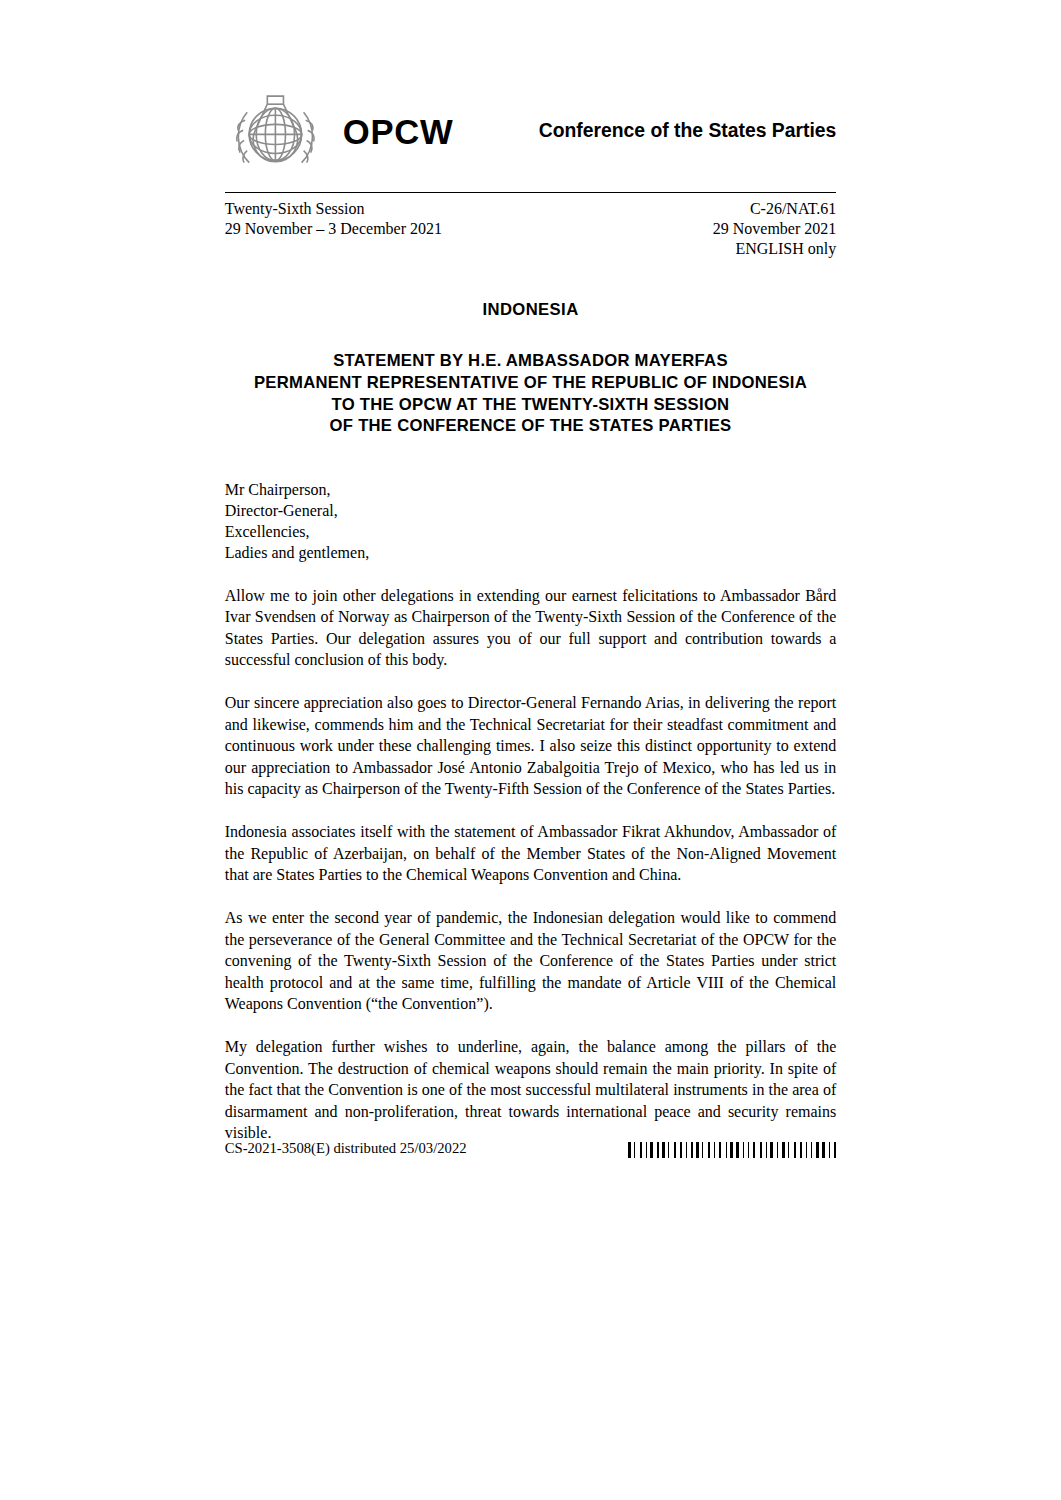OPCW
Conference of the States Parties
Twenty-Sixth Session
29 November – 3 December 2021
C-26/NAT.61
29 November 2021
ENGLISH only
INDONESIA
STATEMENT BY H.E. AMBASSADOR MAYERFAS
PERMANENT REPRESENTATIVE OF THE REPUBLIC OF INDONESIA
TO THE OPCW AT THE TWENTY-SIXTH SESSION
OF THE CONFERENCE OF THE STATES PARTIES
Mr Chairperson,
Director-General,
Excellencies,
Ladies and gentlemen,
Allow me to join other delegations in extending our earnest felicitations to Ambassador Bård Ivar Svendsen of Norway as Chairperson of the Twenty-Sixth Session of the Conference of the States Parties. Our delegation assures you of our full support and contribution towards a successful conclusion of this body.
Our sincere appreciation also goes to Director-General Fernando Arias, in delivering the report and likewise, commends him and the Technical Secretariat for their steadfast commitment and continuous work under these challenging times. I also seize this distinct opportunity to extend our appreciation to Ambassador José Antonio Zabalgoitia Trejo of Mexico, who has led us in his capacity as Chairperson of the Twenty-Fifth Session of the Conference of the States Parties.
Indonesia associates itself with the statement of Ambassador Fikrat Akhundov, Ambassador of the Republic of Azerbaijan, on behalf of the Member States of the Non-Aligned Movement that are States Parties to the Chemical Weapons Convention and China.
As we enter the second year of pandemic, the Indonesian delegation would like to commend the perseverance of the General Committee and the Technical Secretariat of the OPCW for the convening of the Twenty-Sixth Session of the Conference of the States Parties under strict health protocol and at the same time, fulfilling the mandate of Article VIII of the Chemical Weapons Convention (“the Convention”).
My delegation further wishes to underline, again, the balance among the pillars of the Convention. The destruction of chemical weapons should remain the main priority. In spite of the fact that the Convention is one of the most successful multilateral instruments in the area of disarmament and non-proliferation, threat towards international peace and security remains visible.
CS-2021-3508(E) distributed 25/03/2022